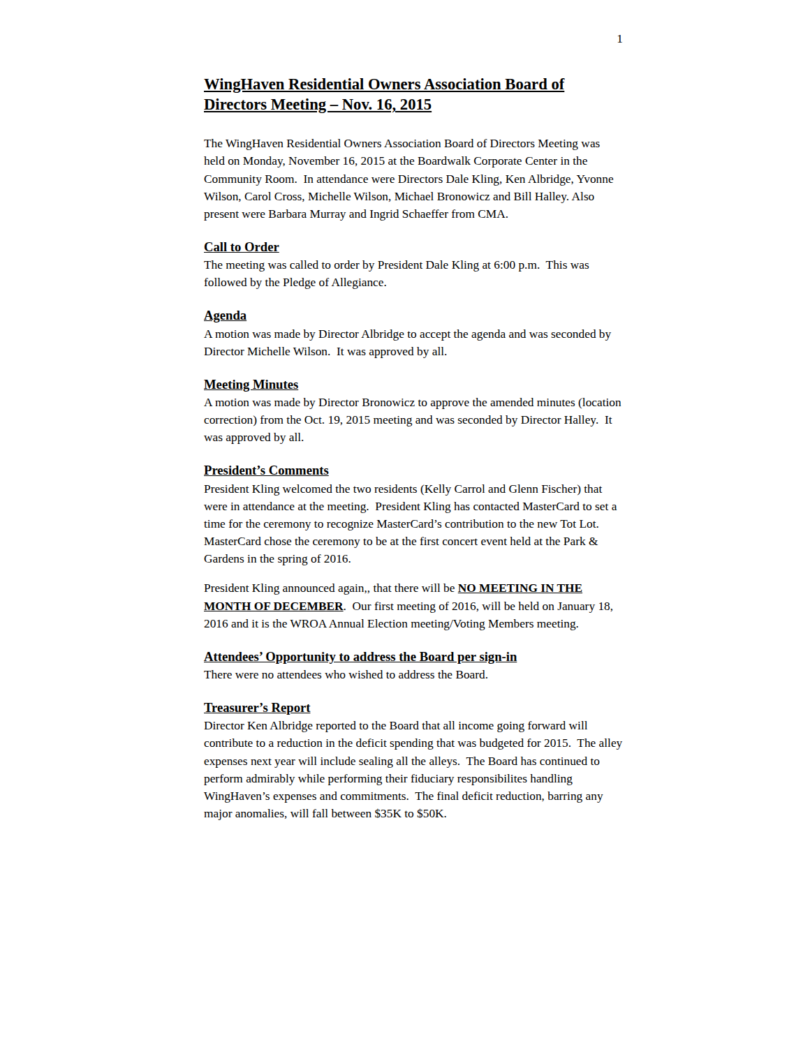1
WingHaven Residential Owners Association Board of
Directors Meeting – Nov. 16, 2015
The WingHaven Residential Owners Association Board of Directors Meeting was held on Monday, November 16, 2015 at the Boardwalk Corporate Center in the Community Room. In attendance were Directors Dale Kling, Ken Albridge, Yvonne Wilson, Carol Cross, Michelle Wilson, Michael Bronowicz and Bill Halley. Also present were Barbara Murray and Ingrid Schaeffer from CMA.
Call to Order
The meeting was called to order by President Dale Kling at 6:00 p.m. This was followed by the Pledge of Allegiance.
Agenda
A motion was made by Director Albridge to accept the agenda and was seconded by Director Michelle Wilson. It was approved by all.
Meeting Minutes
A motion was made by Director Bronowicz to approve the amended minutes (location correction) from the Oct. 19, 2015 meeting and was seconded by Director Halley. It was approved by all.
President’s Comments
President Kling welcomed the two residents (Kelly Carrol and Glenn Fischer) that were in attendance at the meeting. President Kling has contacted MasterCard to set a time for the ceremony to recognize MasterCard’s contribution to the new Tot Lot. MasterCard chose the ceremony to be at the first concert event held at the Park & Gardens in the spring of 2016.
President Kling announced again,, that there will be NO MEETING IN THE MONTH OF DECEMBER. Our first meeting of 2016, will be held on January 18, 2016 and it is the WROA Annual Election meeting/Voting Members meeting.
Attendees’ Opportunity to address the Board per sign-in
There were no attendees who wished to address the Board.
Treasurer’s Report
Director Ken Albridge reported to the Board that all income going forward will contribute to a reduction in the deficit spending that was budgeted for 2015. The alley expenses next year will include sealing all the alleys. The Board has continued to perform admirably while performing their fiduciary responsibilites handling WingHaven’s expenses and commitments. The final deficit reduction, barring any major anomalies, will fall between $35K to $50K.